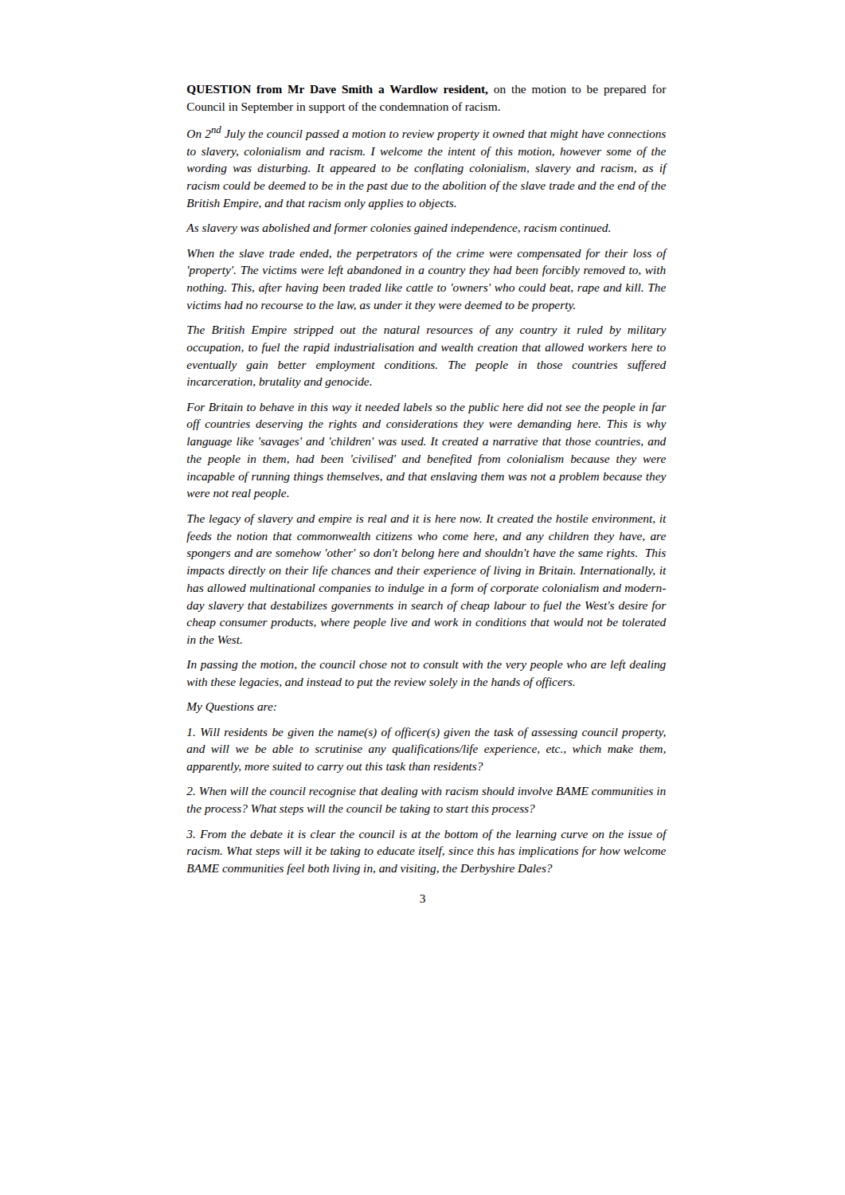QUESTION from Mr Dave Smith a Wardlow resident, on the motion to be prepared for Council in September in support of the condemnation of racism.
On 2nd July the council passed a motion to review property it owned that might have connections to slavery, colonialism and racism. I welcome the intent of this motion, however some of the wording was disturbing. It appeared to be conflating colonialism, slavery and racism, as if racism could be deemed to be in the past due to the abolition of the slave trade and the end of the British Empire, and that racism only applies to objects.
As slavery was abolished and former colonies gained independence, racism continued.
When the slave trade ended, the perpetrators of the crime were compensated for their loss of 'property'. The victims were left abandoned in a country they had been forcibly removed to, with nothing. This, after having been traded like cattle to 'owners' who could beat, rape and kill. The victims had no recourse to the law, as under it they were deemed to be property.
The British Empire stripped out the natural resources of any country it ruled by military occupation, to fuel the rapid industrialisation and wealth creation that allowed workers here to eventually gain better employment conditions. The people in those countries suffered incarceration, brutality and genocide.
For Britain to behave in this way it needed labels so the public here did not see the people in far off countries deserving the rights and considerations they were demanding here. This is why language like 'savages' and 'children' was used. It created a narrative that those countries, and the people in them, had been 'civilised' and benefited from colonialism because they were incapable of running things themselves, and that enslaving them was not a problem because they were not real people.
The legacy of slavery and empire is real and it is here now. It created the hostile environment, it feeds the notion that commonwealth citizens who come here, and any children they have, are spongers and are somehow 'other' so don't belong here and shouldn't have the same rights. This impacts directly on their life chances and their experience of living in Britain. Internationally, it has allowed multinational companies to indulge in a form of corporate colonialism and modern-day slavery that destabilizes governments in search of cheap labour to fuel the West's desire for cheap consumer products, where people live and work in conditions that would not be tolerated in the West.
In passing the motion, the council chose not to consult with the very people who are left dealing with these legacies, and instead to put the review solely in the hands of officers.
My Questions are:
1. Will residents be given the name(s) of officer(s) given the task of assessing council property, and will we be able to scrutinise any qualifications/life experience, etc., which make them, apparently, more suited to carry out this task than residents?
2. When will the council recognise that dealing with racism should involve BAME communities in the process? What steps will the council be taking to start this process?
3. From the debate it is clear the council is at the bottom of the learning curve on the issue of racism. What steps will it be taking to educate itself, since this has implications for how welcome BAME communities feel both living in, and visiting, the Derbyshire Dales?
3